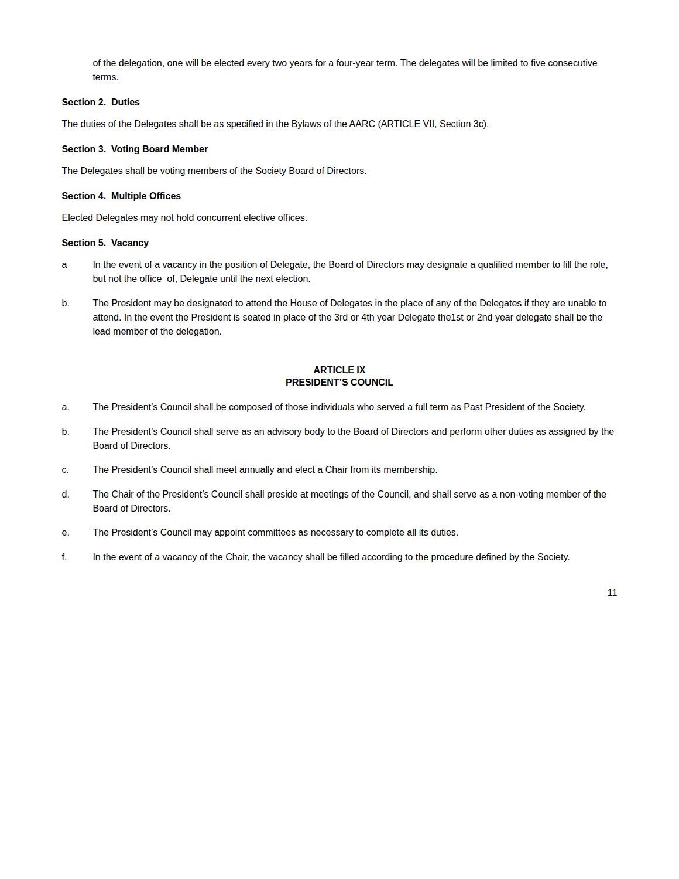of the delegation, one will be elected every two years for a four-year term. The delegates will be limited to five consecutive terms.
Section 2. Duties
The duties of the Delegates shall be as specified in the Bylaws of the AARC (ARTICLE VII, Section 3c).
Section 3. Voting Board Member
The Delegates shall be voting members of the Society Board of Directors.
Section 4. Multiple Offices
Elected Delegates may not hold concurrent elective offices.
Section 5. Vacancy
| a | In the event of a vacancy in the position of Delegate, the Board of Directors may designate a qualified member to fill the role, but not the office of, Delegate until the next election. |
| b. | The President may be designated to attend the House of Delegates in the place of any of the Delegates if they are unable to attend. In the event the President is seated in place of the 3rd or 4th year Delegate the1st or 2nd year delegate shall be the lead member of the delegation. |
ARTICLE IX
PRESIDENT’S COUNCIL
| a. | The President’s Council shall be composed of those individuals who served a full term as Past President of the Society. |
| b. | The President’s Council shall serve as an advisory body to the Board of Directors and perform other duties as assigned by the Board of Directors. |
| c. | The President’s Council shall meet annually and elect a Chair from its membership. |
| d. | The Chair of the President’s Council shall preside at meetings of the Council, and shall serve as a non-voting member of the Board of Directors. |
| e. | The President’s Council may appoint committees as necessary to complete all its duties. |
| f. | In the event of a vacancy of the Chair, the vacancy shall be filled according to the procedure defined by the Society. |
11